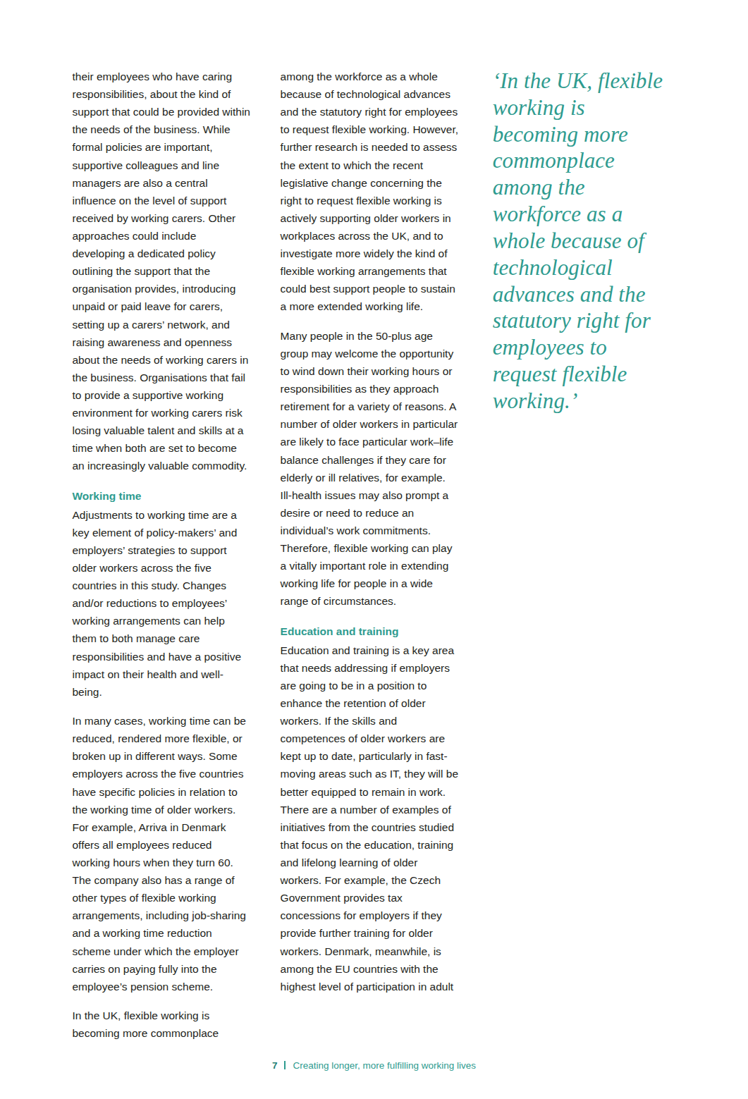their employees who have caring responsibilities, about the kind of support that could be provided within the needs of the business. While formal policies are important, supportive colleagues and line managers are also a central influence on the level of support received by working carers. Other approaches could include developing a dedicated policy outlining the support that the organisation provides, introducing unpaid or paid leave for carers, setting up a carers’ network, and raising awareness and openness about the needs of working carers in the business. Organisations that fail to provide a supportive working environment for working carers risk losing valuable talent and skills at a time when both are set to become an increasingly valuable commodity.
Working time
Adjustments to working time are a key element of policy-makers’ and employers’ strategies to support older workers across the five countries in this study. Changes and/or reductions to employees’ working arrangements can help them to both manage care responsibilities and have a positive impact on their health and well-being.
In many cases, working time can be reduced, rendered more flexible, or broken up in different ways. Some employers across the five countries have specific policies in relation to the working time of older workers. For example, Arriva in Denmark offers all employees reduced working hours when they turn 60. The company also has a range of other types of flexible working arrangements, including job-sharing and a working time reduction scheme under which the employer carries on paying fully into the employee’s pension scheme.
In the UK, flexible working is becoming more commonplace
among the workforce as a whole because of technological advances and the statutory right for employees to request flexible working. However, further research is needed to assess the extent to which the recent legislative change concerning the right to request flexible working is actively supporting older workers in workplaces across the UK, and to investigate more widely the kind of flexible working arrangements that could best support people to sustain a more extended working life.
Many people in the 50-plus age group may welcome the opportunity to wind down their working hours or responsibilities as they approach retirement for a variety of reasons. A number of older workers in particular are likely to face particular work–life balance challenges if they care for elderly or ill relatives, for example. Ill-health issues may also prompt a desire or need to reduce an individual’s work commitments. Therefore, flexible working can play a vitally important role in extending working life for people in a wide range of circumstances.
Education and training
Education and training is a key area that needs addressing if employers are going to be in a position to enhance the retention of older workers. If the skills and competences of older workers are kept up to date, particularly in fast-moving areas such as IT, they will be better equipped to remain in work. There are a number of examples of initiatives from the countries studied that focus on the education, training and lifelong learning of older workers. For example, the Czech Government provides tax concessions for employers if they provide further training for older workers. Denmark, meanwhile, is among the EU countries with the highest level of participation in adult
‘In the UK, flexible working is becoming more commonplace among the workforce as a whole because of technological advances and the statutory right for employees to request flexible working.’
7 Creating longer, more fulfilling working lives